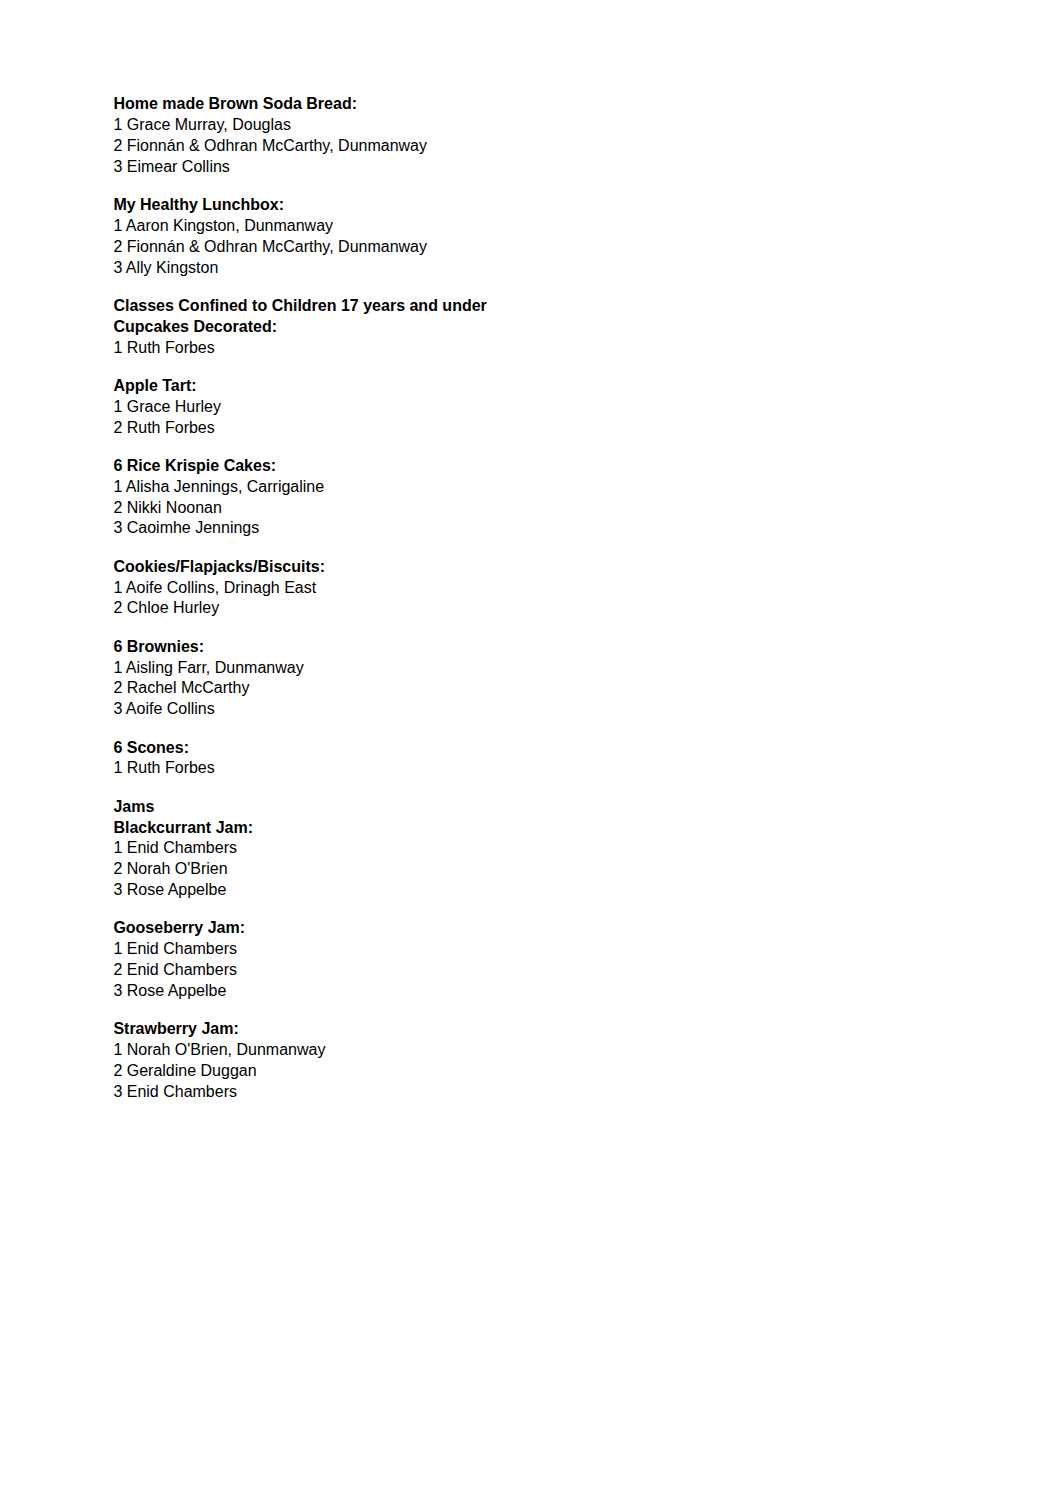Home made Brown Soda Bread:
1 Grace Murray, Douglas
2 Fionnán & Odhran McCarthy, Dunmanway
3 Eimear Collins
My Healthy Lunchbox:
1 Aaron Kingston, Dunmanway
2 Fionnán & Odhran McCarthy, Dunmanway
3 Ally Kingston
Classes Confined to Children 17 years and under
Cupcakes Decorated:
1 Ruth Forbes
Apple Tart:
1 Grace Hurley
2 Ruth Forbes
6 Rice Krispie Cakes:
1 Alisha Jennings, Carrigaline
2 Nikki Noonan
3 Caoimhe Jennings
Cookies/Flapjacks/Biscuits:
1 Aoife Collins, Drinagh East
2 Chloe Hurley
6 Brownies:
1 Aisling Farr, Dunmanway
2 Rachel McCarthy
3 Aoife Collins
6 Scones:
1 Ruth Forbes
Jams
Blackcurrant Jam:
1 Enid Chambers
2 Norah O'Brien
3 Rose Appelbe
Gooseberry Jam:
1 Enid Chambers
2 Enid Chambers
3 Rose Appelbe
Strawberry Jam:
1 Norah O'Brien, Dunmanway
2 Geraldine Duggan
3 Enid Chambers